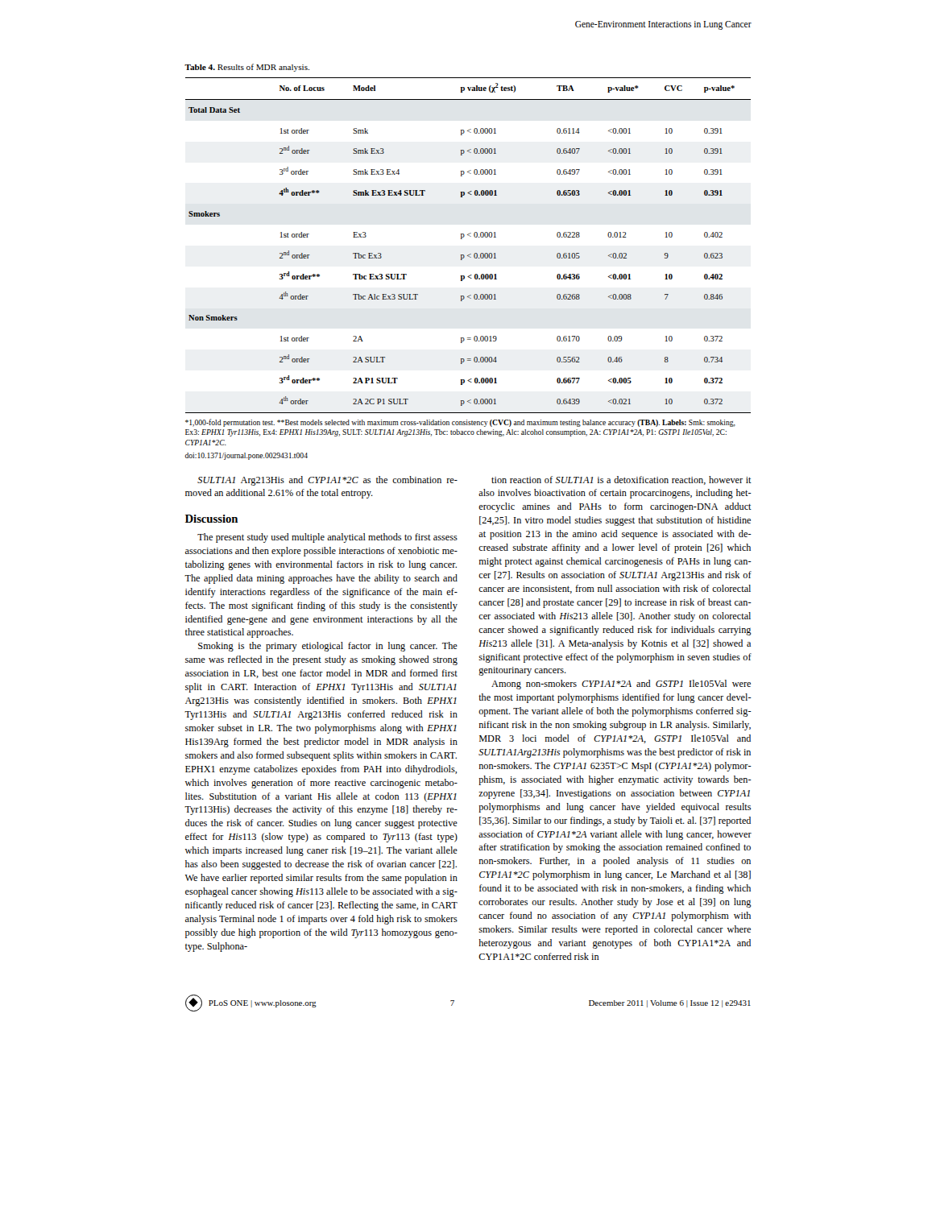Gene-Environment Interactions in Lung Cancer
Table 4. Results of MDR analysis.
| | No. of Locus | Model | p value (χ 2 test) | TBA | p-value* | CVC | p-value* |
| --- | --- | --- | --- | --- | --- | --- | --- |
| Total Data Set |
| | 1st order | Smk | p < 0.0001 | 0.6114 | <0.001 | 10 | 0.391 |
| | 2 nd order | Smk Ex3 | p < 0.0001 | 0.6407 | <0.001 | 10 | 0.391 |
| | 3 rd order | Smk Ex3 Ex4 | p < 0.0001 | 0.6497 | <0.001 | 10 | 0.391 |
| | 4 th order** | Smk Ex3 Ex4 SULT | p < 0.0001 | 0.6503 | <0.001 | 10 | 0.391 |
| Smokers |
| | 1st order | Ex3 | p < 0.0001 | 0.6228 | 0.012 | 10 | 0.402 |
| | 2 nd order | Tbc Ex3 | p < 0.0001 | 0.6105 | <0.02 | 9 | 0.623 |
| | 3 rd order** | Tbc Ex3 SULT | p < 0.0001 | 0.6436 | <0.001 | 10 | 0.402 |
| | 4 th order | Tbc Alc Ex3 SULT | p < 0.0001 | 0.6268 | <0.008 | 7 | 0.846 |
| Non Smokers |
| | 1st order | 2A | p = 0.0019 | 0.6170 | 0.09 | 10 | 0.372 |
| | 2 nd order | 2A SULT | p = 0.0004 | 0.5562 | 0.46 | 8 | 0.734 |
| | 3 rd order** | 2A P1 SULT | p < 0.0001 | 0.6677 | <0.005 | 10 | 0.372 |
| | 4 th order | 2A 2C P1 SULT | p < 0.0001 | 0.6439 | <0.021 | 10 | 0.372 |
*1,000-fold permutation test. **Best models selected with maximum cross-validation consistency (CVC) and maximum testing balance accuracy (TBA). Labels: Smk: smoking, Ex3: EPHX1 Tyr113His, Ex4: EPHX1 His139Arg, SULT: SULT1A1 Arg213His, Tbc: tobacco chewing, Alc: alcohol consumption, 2A: CYP1A1*2A, P1: GSTP1 Ile105Val, 2C: CYP1A1*2C.
doi:10.1371/journal.pone.0029431.t004
SULT1A1 Arg213His and CYP1A1*2C as the combination removed an additional 2.61% of the total entropy.
Discussion
The present study used multiple analytical methods to first assess associations and then explore possible interactions of xenobiotic metabolizing genes with environmental factors in risk to lung cancer. The applied data mining approaches have the ability to search and identify interactions regardless of the significance of the main effects. The most significant finding of this study is the consistently identified gene-gene and gene environment interactions by all the three statistical approaches.
Smoking is the primary etiological factor in lung cancer. The same was reflected in the present study as smoking showed strong association in LR, best one factor model in MDR and formed first split in CART. Interaction of EPHX1 Tyr113His and SULT1A1 Arg213His was consistently identified in smokers. Both EPHX1 Tyr113His and SULT1A1 Arg213His conferred reduced risk in smoker subset in LR. The two polymorphisms along with EPHX1 His139Arg formed the best predictor model in MDR analysis in smokers and also formed subsequent splits within smokers in CART. EPHX1 enzyme catabolizes epoxides from PAH into dihydrodiols, which involves generation of more reactive carcinogenic metabolites. Substitution of a variant His allele at codon 113 (EPHX1 Tyr113His) decreases the activity of this enzyme [18] thereby reduces the risk of cancer. Studies on lung cancer suggest protective effect for His113 (slow type) as compared to Tyr113 (fast type) which imparts increased lung caner risk [19–21]. The variant allele has also been suggested to decrease the risk of ovarian cancer [22]. We have earlier reported similar results from the same population in esophageal cancer showing His113 allele to be associated with a significantly reduced risk of cancer [23]. Reflecting the same, in CART analysis Terminal node 1 of imparts over 4 fold high risk to smokers possibly due high proportion of the wild Tyr113 homozygous genotype. Sulphona-
tion reaction of SULT1A1 is a detoxification reaction, however it also involves bioactivation of certain procarcinogens, including heterocyclic amines and PAHs to form carcinogen-DNA adduct [24,25]. In vitro model studies suggest that substitution of histidine at position 213 in the amino acid sequence is associated with decreased substrate affinity and a lower level of protein [26] which might protect against chemical carcinogenesis of PAHs in lung cancer [27]. Results on association of SULT1A1 Arg213His and risk of cancer are inconsistent, from null association with risk of colorectal cancer [28] and prostate cancer [29] to increase in risk of breast cancer associated with His213 allele [30]. Another study on colorectal cancer showed a significantly reduced risk for individuals carrying His213 allele [31]. A Meta-analysis by Kotnis et al [32] showed a significant protective effect of the polymorphism in seven studies of genitourinary cancers.
Among non-smokers CYP1A1*2A and GSTP1 Ile105Val were the most important polymorphisms identified for lung cancer development. The variant allele of both the polymorphisms conferred significant risk in the non smoking subgroup in LR analysis. Similarly, MDR 3 loci model of CYP1A1*2A, GSTP1 Ile105Val and SULT1A1Arg213His polymorphisms was the best predictor of risk in non-smokers. The CYP1A1 6235T>C MspI (CYP1A1*2A) polymorphism, is associated with higher enzymatic activity towards benzopyrene [33,34]. Investigations on association between CYP1A1 polymorphisms and lung cancer have yielded equivocal results [35,36]. Similar to our findings, a study by Taioli et. al. [37] reported association of CYP1A1*2A variant allele with lung cancer, however after stratification by smoking the association remained confined to non-smokers. Further, in a pooled analysis of 11 studies on CYP1A1*2C polymorphism in lung cancer, Le Marchand et al [38] found it to be associated with risk in non-smokers, a finding which corroborates our results. Another study by Jose et al [39] on lung cancer found no association of any CYP1A1 polymorphism with smokers. Similar results were reported in colorectal cancer where heterozygous and variant genotypes of both CYP1A1*2A and CYP1A1*2C conferred risk in
PLoS ONE | www.plosone.org
7
December 2011 | Volume 6 | Issue 12 | e29431